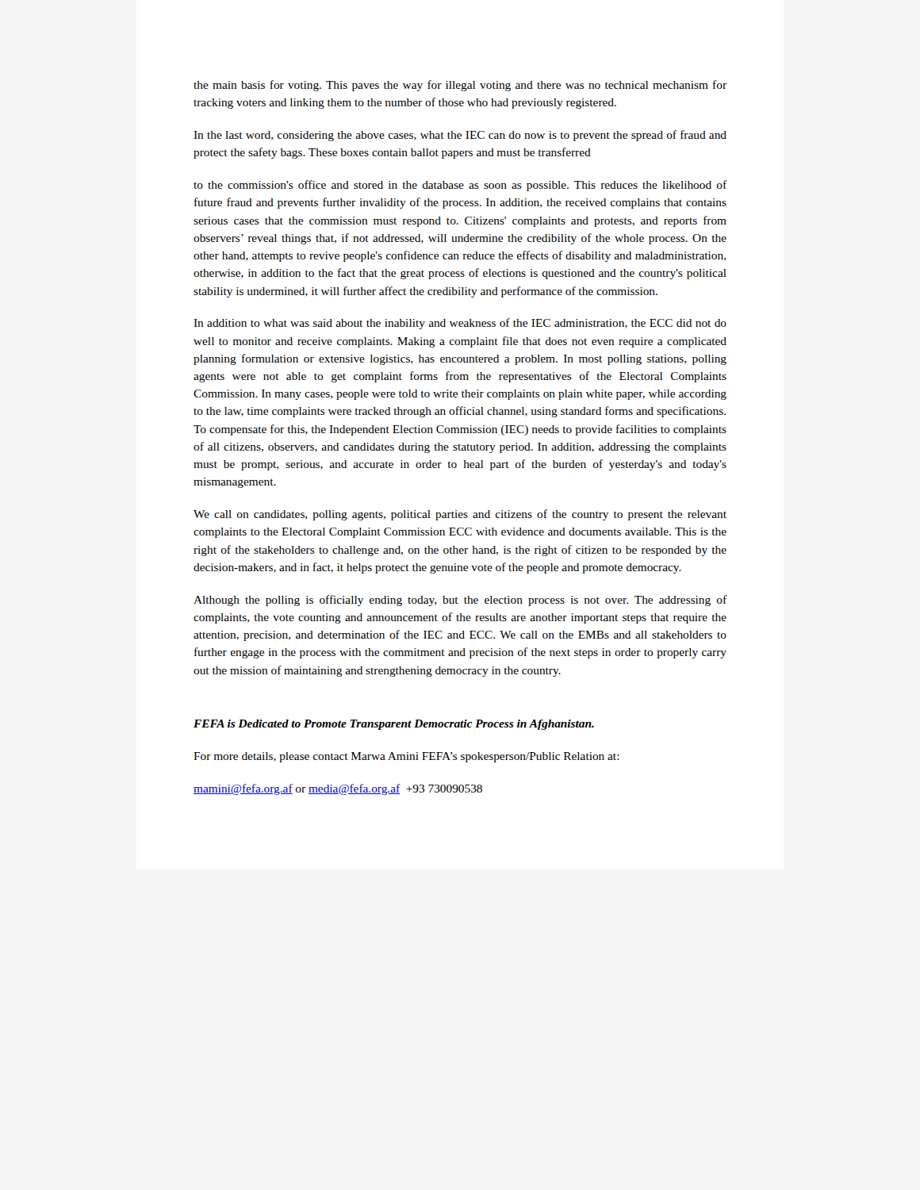the main basis for voting. This paves the way for illegal voting and there was no technical mechanism for tracking voters and linking them to the number of those who had previously registered.
In the last word, considering the above cases, what the IEC can do now is to prevent the spread of fraud and protect the safety bags. These boxes contain ballot papers and must be transferred
to the commission's office and stored in the database as soon as possible. This reduces the likelihood of future fraud and prevents further invalidity of the process. In addition, the received complains that contains serious cases that the commission must respond to. Citizens' complaints and protests, and reports from observers’ reveal things that, if not addressed, will undermine the credibility of the whole process. On the other hand, attempts to revive people's confidence can reduce the effects of disability and maladministration, otherwise, in addition to the fact that the great process of elections is questioned and the country's political stability is undermined, it will further affect the credibility and performance of the commission.
In addition to what was said about the inability and weakness of the IEC administration, the ECC did not do well to monitor and receive complaints. Making a complaint file that does not even require a complicated planning formulation or extensive logistics, has encountered a problem. In most polling stations, polling agents were not able to get complaint forms from the representatives of the Electoral Complaints Commission. In many cases, people were told to write their complaints on plain white paper, while according to the law, time complaints were tracked through an official channel, using standard forms and specifications. To compensate for this, the Independent Election Commission (IEC) needs to provide facilities to complaints of all citizens, observers, and candidates during the statutory period. In addition, addressing the complaints must be prompt, serious, and accurate in order to heal part of the burden of yesterday's and today's mismanagement.
We call on candidates, polling agents, political parties and citizens of the country to present the relevant complaints to the Electoral Complaint Commission ECC with evidence and documents available. This is the right of the stakeholders to challenge and, on the other hand, is the right of citizen to be responded by the decision-makers, and in fact, it helps protect the genuine vote of the people and promote democracy.
Although the polling is officially ending today, but the election process is not over. The addressing of complaints, the vote counting and announcement of the results are another important steps that require the attention, precision, and determination of the IEC and ECC. We call on the EMBs and all stakeholders to further engage in the process with the commitment and precision of the next steps in order to properly carry out the mission of maintaining and strengthening democracy in the country.
FEFA is Dedicated to Promote Transparent Democratic Process in Afghanistan.
For more details, please contact Marwa Amini FEFA’s spokesperson/Public Relation at:
mamini@fefa.org.af or media@fefa.org.af +93 730090538